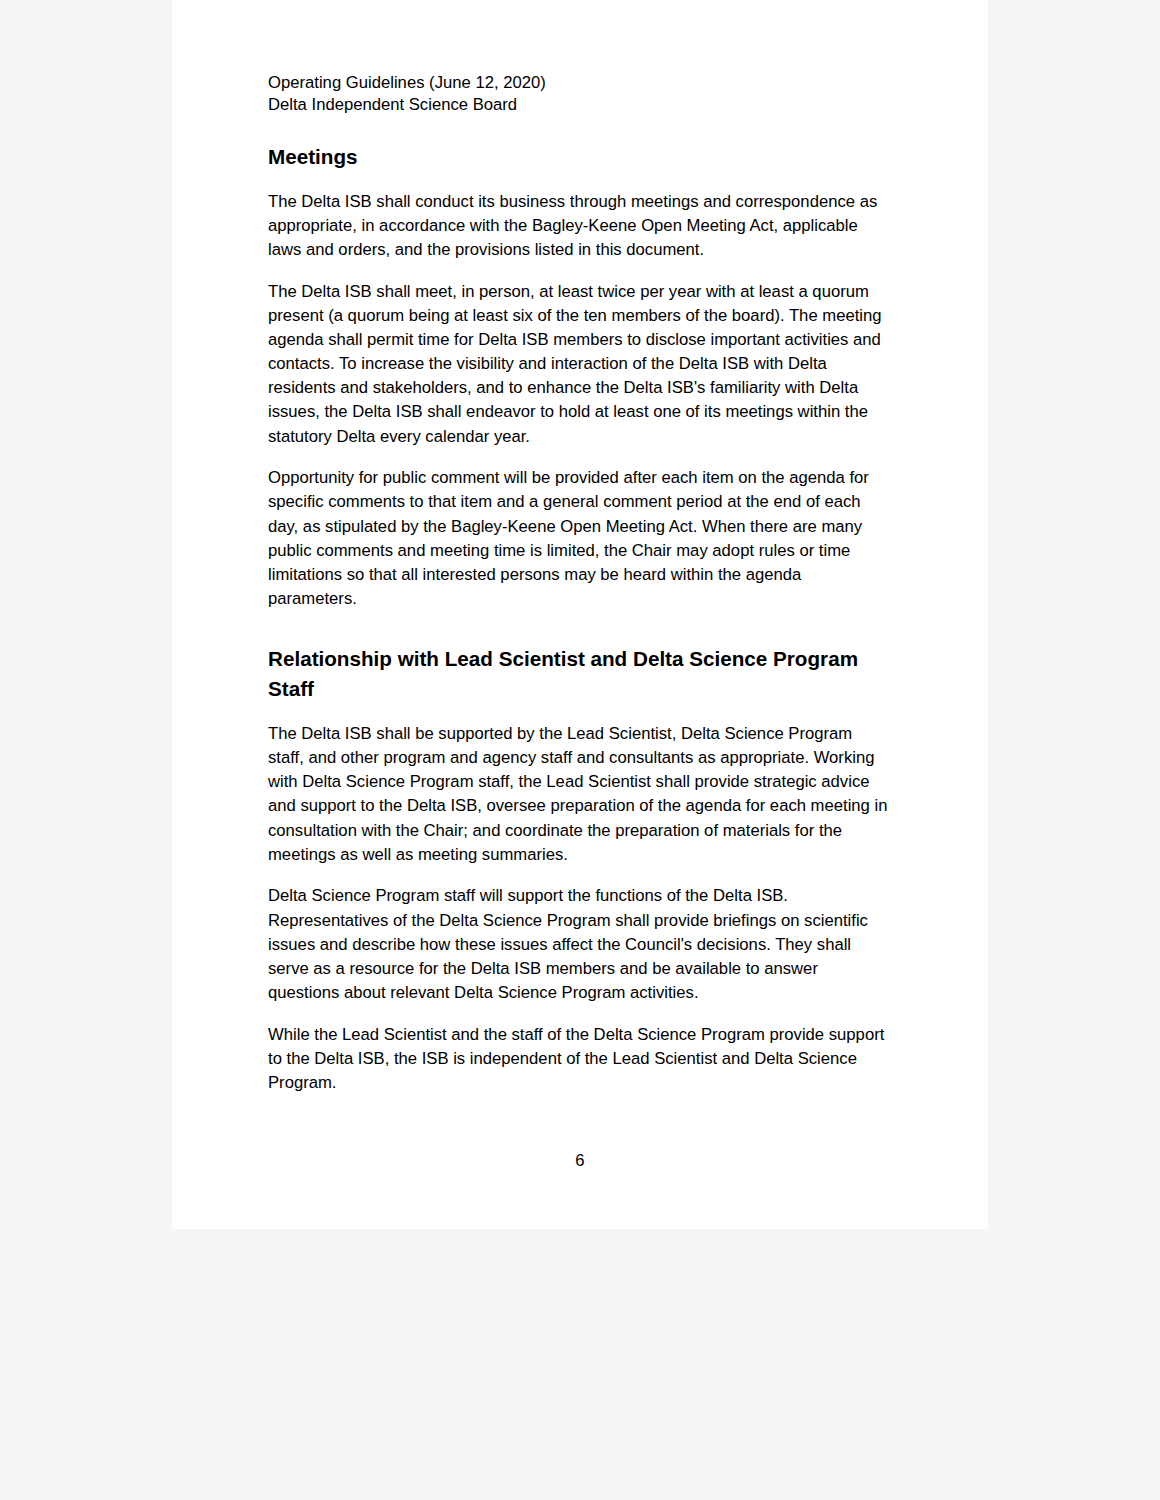Operating Guidelines (June 12, 2020)
Delta Independent Science Board
Meetings
The Delta ISB shall conduct its business through meetings and correspondence as appropriate, in accordance with the Bagley-Keene Open Meeting Act, applicable laws and orders, and the provisions listed in this document.
The Delta ISB shall meet, in person, at least twice per year with at least a quorum present (a quorum being at least six of the ten members of the board). The meeting agenda shall permit time for Delta ISB members to disclose important activities and contacts. To increase the visibility and interaction of the Delta ISB with Delta residents and stakeholders, and to enhance the Delta ISB's familiarity with Delta issues, the Delta ISB shall endeavor to hold at least one of its meetings within the statutory Delta every calendar year.
Opportunity for public comment will be provided after each item on the agenda for specific comments to that item and a general comment period at the end of each day, as stipulated by the Bagley-Keene Open Meeting Act. When there are many public comments and meeting time is limited, the Chair may adopt rules or time limitations so that all interested persons may be heard within the agenda parameters.
Relationship with Lead Scientist and Delta Science Program Staff
The Delta ISB shall be supported by the Lead Scientist, Delta Science Program staff, and other program and agency staff and consultants as appropriate. Working with Delta Science Program staff, the Lead Scientist shall provide strategic advice and support to the Delta ISB, oversee preparation of the agenda for each meeting in consultation with the Chair; and coordinate the preparation of materials for the meetings as well as meeting summaries.
Delta Science Program staff will support the functions of the Delta ISB. Representatives of the Delta Science Program shall provide briefings on scientific issues and describe how these issues affect the Council's decisions. They shall serve as a resource for the Delta ISB members and be available to answer questions about relevant Delta Science Program activities.
While the Lead Scientist and the staff of the Delta Science Program provide support to the Delta ISB, the ISB is independent of the Lead Scientist and Delta Science Program.
6